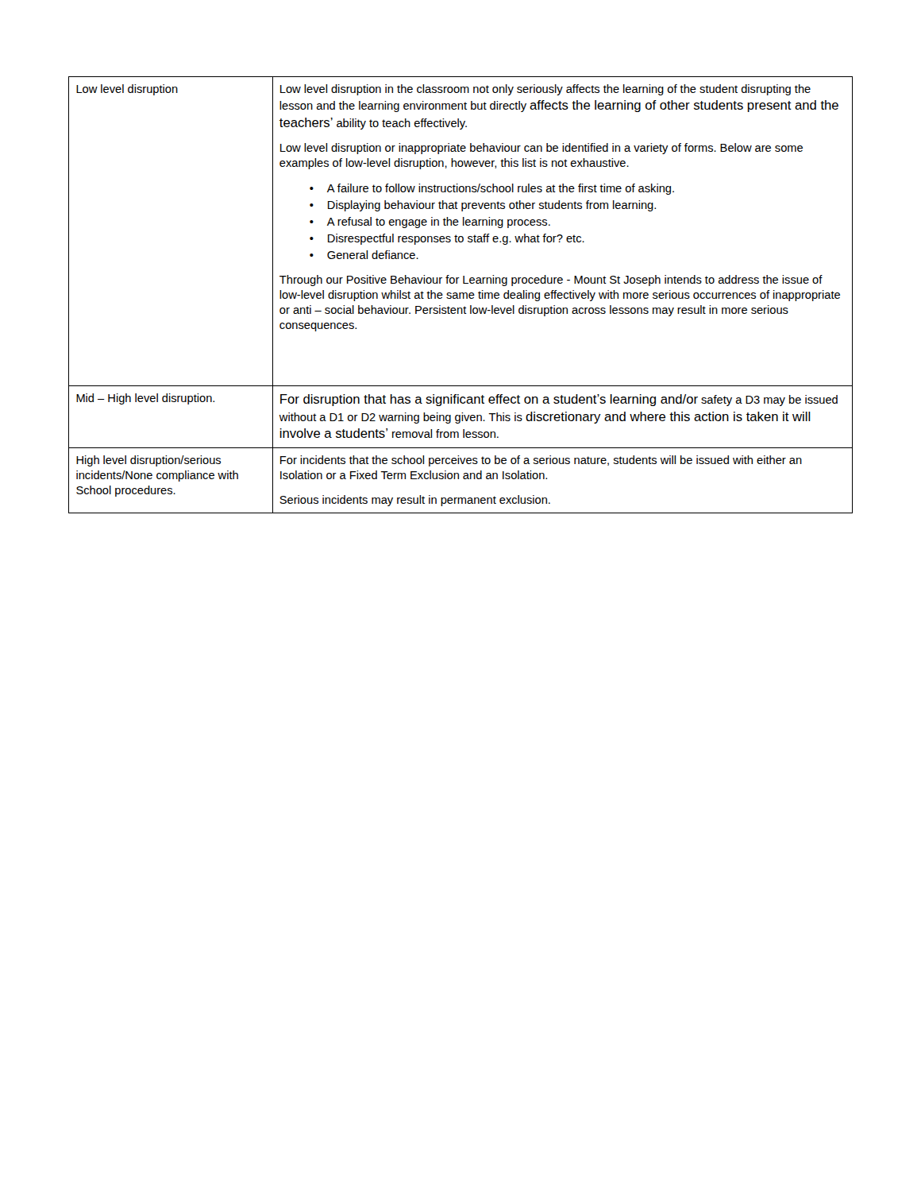| Low level disruption | Low level disruption in the classroom not only seriously affects the learning of the student disrupting the lesson and the learning environment but directly affects the learning of other students present and the teachers’ ability to teach effectively. Low level disruption or inappropriate behaviour can be identified in a variety of forms. Below are some examples of low-level disruption, however, this list is not exhaustive. A failure to follow instructions/school rules at the first time of asking. Displaying behaviour that prevents other students from learning. A refusal to engage in the learning process. Disrespectful responses to staff e.g. what for? etc. General defiance. Through our Positive Behaviour for Learning procedure - Mount St Joseph intends to address the issue of low-level disruption whilst at the same time dealing effectively with more serious occurrences of inappropriate or anti – social behaviour. Persistent low-level disruption across lessons may result in more serious consequences. |
| Mid – High level disruption. | For disruption that has a significant effect on a student’s learning and/or safety a D3 may be issued without a D1 or D2 warning being given. This is discretionary and where this action is taken it will involve a students’ removal from lesson. |
| High level disruption/serious incidents/None compliance with School procedures. | For incidents that the school perceives to be of a serious nature, students will be issued with either an Isolation or a Fixed Term Exclusion and an Isolation. Serious incidents may result in permanent exclusion. |